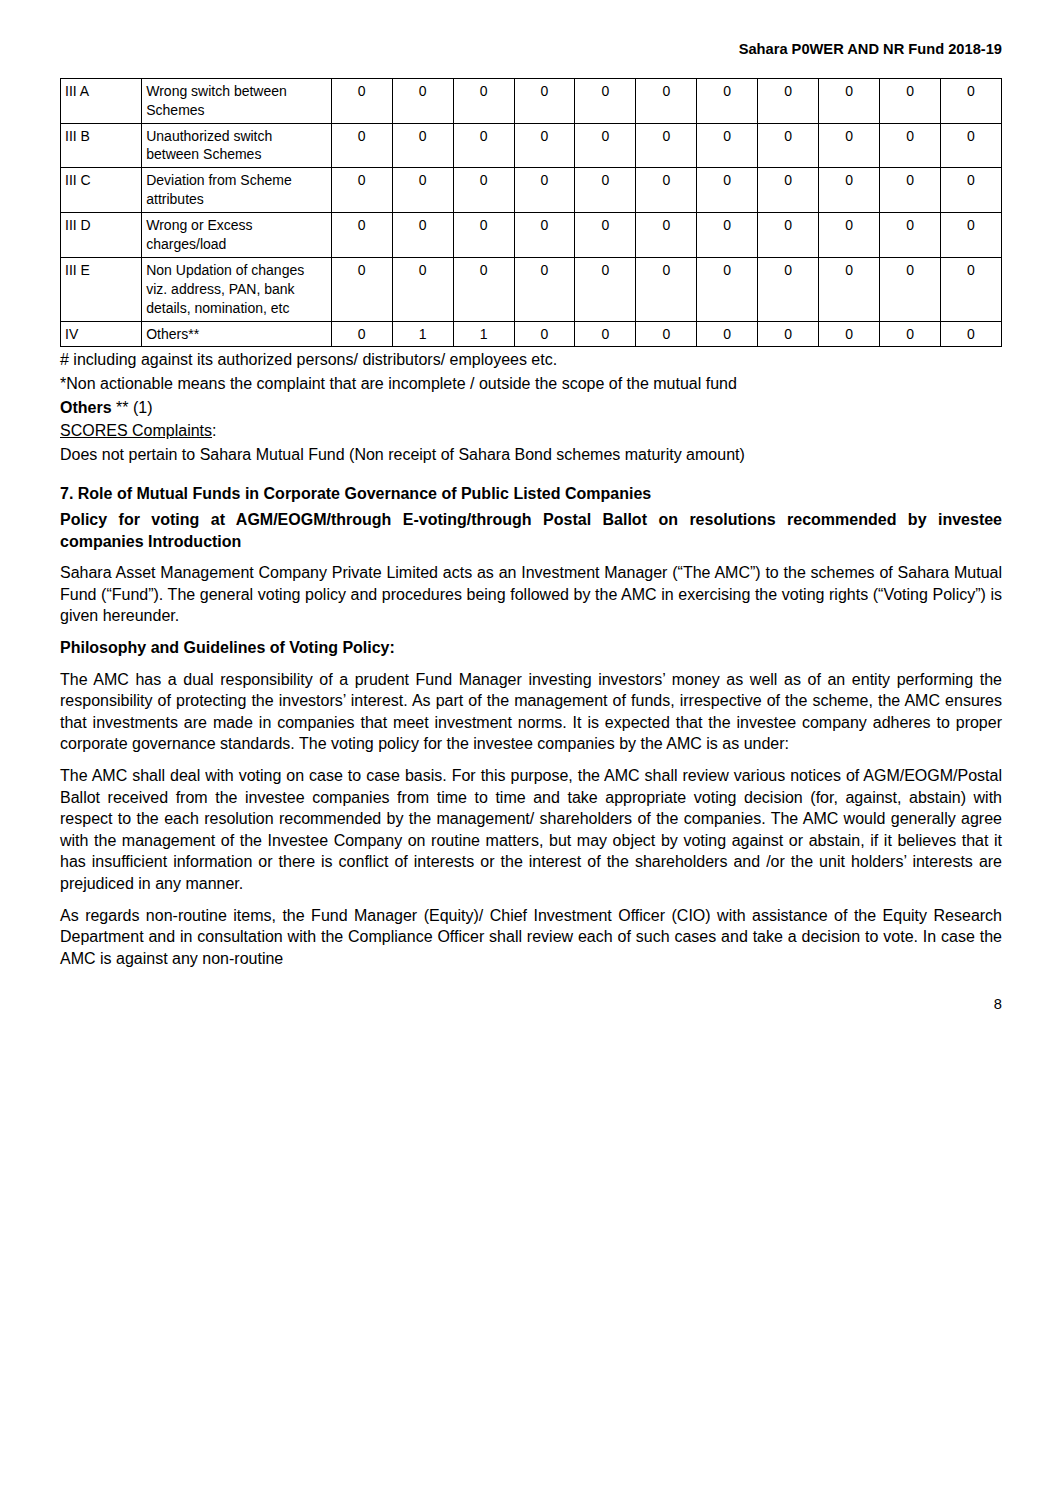Sahara P0WER AND NR Fund 2018-19
| III A | Wrong switch between Schemes | 0 | 0 | 0 | 0 | 0 | 0 | 0 | 0 | 0 | 0 | 0 |
| III B | Unauthorized switch between Schemes | 0 | 0 | 0 | 0 | 0 | 0 | 0 | 0 | 0 | 0 | 0 |
| III C | Deviation from Scheme attributes | 0 | 0 | 0 | 0 | 0 | 0 | 0 | 0 | 0 | 0 | 0 |
| III D | Wrong or Excess charges/load | 0 | 0 | 0 | 0 | 0 | 0 | 0 | 0 | 0 | 0 | 0 |
| III E | Non Updation of changes viz. address, PAN, bank details, nomination, etc | 0 | 0 | 0 | 0 | 0 | 0 | 0 | 0 | 0 | 0 | 0 |
| IV | Others** | 0 | 1 | 1 | 0 | 0 | 0 | 0 | 0 | 0 | 0 | 0 |
# including against its authorized persons/ distributors/ employees etc.
*Non actionable means the complaint that are incomplete / outside the scope of the mutual fund
Others ** (1)
SCORES Complaints:
Does not pertain to Sahara Mutual Fund (Non receipt of Sahara Bond schemes maturity amount)
7. Role of Mutual Funds in Corporate Governance of Public Listed Companies
Policy for voting at AGM/EOGM/through E-voting/through Postal Ballot on resolutions recommended by investee companies Introduction
Sahara Asset Management Company Private Limited acts as an Investment Manager (“The AMC”) to the schemes of Sahara Mutual Fund (“Fund”). The general voting policy and procedures being followed by the AMC in exercising the voting rights (“Voting Policy”) is given hereunder.
Philosophy and Guidelines of Voting Policy:
The AMC has a dual responsibility of a prudent Fund Manager investing investors’ money as well as of an entity performing the responsibility of protecting the investors’ interest. As part of the management of funds, irrespective of the scheme, the AMC ensures that investments are made in companies that meet investment norms. It is expected that the investee company adheres to proper corporate governance standards. The voting policy for the investee companies by the AMC is as under:
The AMC shall deal with voting on case to case basis. For this purpose, the AMC shall review various notices of AGM/EOGM/Postal Ballot received from the investee companies from time to time and take appropriate voting decision (for, against, abstain) with respect to the each resolution recommended by the management/ shareholders of the companies. The AMC would generally agree with the management of the Investee Company on routine matters, but may object by voting against or abstain, if it believes that it has insufficient information or there is conflict of interests or the interest of the shareholders and /or the unit holders’ interests are prejudiced in any manner.
As regards non-routine items, the Fund Manager (Equity)/ Chief Investment Officer (CIO) with assistance of the Equity Research Department and in consultation with the Compliance Officer shall review each of such cases and take a decision to vote. In case the AMC is against any non-routine
8